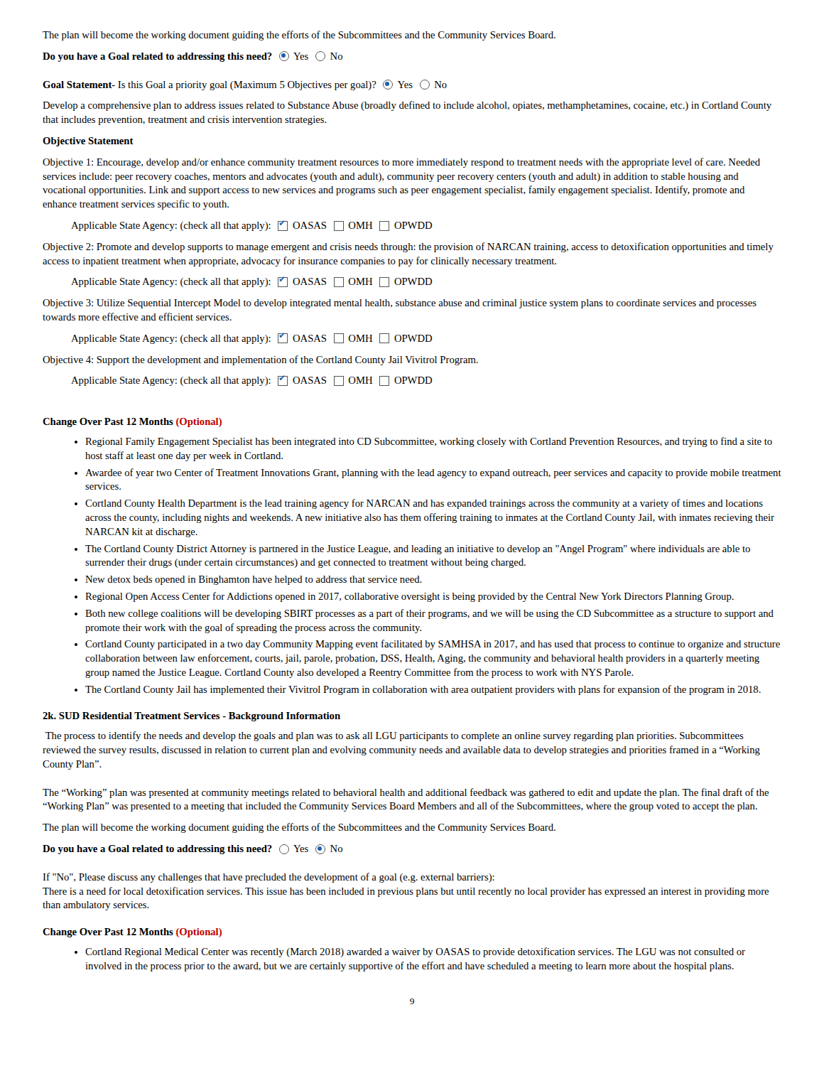The plan will become the working document guiding the efforts of the Subcommittees and the Community Services Board.
Do you have a Goal related to addressing this need? Yes No
Goal Statement- Is this Goal a priority goal (Maximum 5 Objectives per goal)? Yes No
Develop a comprehensive plan to address issues related to Substance Abuse (broadly defined to include alcohol, opiates, methamphetamines, cocaine, etc.) in Cortland County that includes prevention, treatment and crisis intervention strategies.
Objective Statement
Objective 1: Encourage, develop and/or enhance community treatment resources to more immediately respond to treatment needs with the appropriate level of care. Needed services include: peer recovery coaches, mentors and advocates (youth and adult), community peer recovery centers (youth and adult) in addition to stable housing and vocational opportunities. Link and support access to new services and programs such as peer engagement specialist, family engagement specialist. Identify, promote and enhance treatment services specific to youth.
Applicable State Agency: (check all that apply): OASAS OMH OPWDD
Objective 2: Promote and develop supports to manage emergent and crisis needs through: the provision of NARCAN training, access to detoxification opportunities and timely access to inpatient treatment when appropriate, advocacy for insurance companies to pay for clinically necessary treatment.
Applicable State Agency: (check all that apply): OASAS OMH OPWDD
Objective 3: Utilize Sequential Intercept Model to develop integrated mental health, substance abuse and criminal justice system plans to coordinate services and processes towards more effective and efficient services.
Applicable State Agency: (check all that apply): OASAS OMH OPWDD
Objective 4: Support the development and implementation of the Cortland County Jail Vivitrol Program.
Applicable State Agency: (check all that apply): OASAS OMH OPWDD
Change Over Past 12 Months (Optional)
Regional Family Engagement Specialist has been integrated into CD Subcommittee, working closely with Cortland Prevention Resources, and trying to find a site to host staff at least one day per week in Cortland.
Awardee of year two Center of Treatment Innovations Grant, planning with the lead agency to expand outreach, peer services and capacity to provide mobile treatment services.
Cortland County Health Department is the lead training agency for NARCAN and has expanded trainings across the community at a variety of times and locations across the county, including nights and weekends. A new initiative also has them offering training to inmates at the Cortland County Jail, with inmates recieving their NARCAN kit at discharge.
The Cortland County District Attorney is partnered in the Justice League, and leading an initiative to develop an "Angel Program" where individuals are able to surrender their drugs (under certain circumstances) and get connected to treatment without being charged.
New detox beds opened in Binghamton have helped to address that service need.
Regional Open Access Center for Addictions opened in 2017, collaborative oversight is being provided by the Central New York Directors Planning Group.
Both new college coalitions will be developing SBIRT processes as a part of their programs, and we will be using the CD Subcommittee as a structure to support and promote their work with the goal of spreading the process across the community.
Cortland County participated in a two day Community Mapping event facilitated by SAMHSA in 2017, and has used that process to continue to organize and structure collaboration between law enforcement, courts, jail, parole, probation, DSS, Health, Aging, the community and behavioral health providers in a quarterly meeting group named the Justice League. Cortland County also developed a Reentry Committee from the process to work with NYS Parole.
The Cortland County Jail has implemented their Vivitrol Program in collaboration with area outpatient providers with plans for expansion of the program in 2018.
2k. SUD Residential Treatment Services - Background Information
The process to identify the needs and develop the goals and plan was to ask all LGU participants to complete an online survey regarding plan priorities. Subcommittees reviewed the survey results, discussed in relation to current plan and evolving community needs and available data to develop strategies and priorities framed in a “Working County Plan”.
The “Working” plan was presented at community meetings related to behavioral health and additional feedback was gathered to edit and update the plan. The final draft of the “Working Plan” was presented to a meeting that included the Community Services Board Members and all of the Subcommittees, where the group voted to accept the plan.
The plan will become the working document guiding the efforts of the Subcommittees and the Community Services Board.
Do you have a Goal related to addressing this need? Yes No
If "No", Please discuss any challenges that have precluded the development of a goal (e.g. external barriers):
There is a need for local detoxification services. This issue has been included in previous plans but until recently no local provider has expressed an interest in providing more than ambulatory services.
Change Over Past 12 Months (Optional)
Cortland Regional Medical Center was recently (March 2018) awarded a waiver by OASAS to provide detoxification services. The LGU was not consulted or involved in the process prior to the award, but we are certainly supportive of the effort and have scheduled a meeting to learn more about the hospital plans.
9